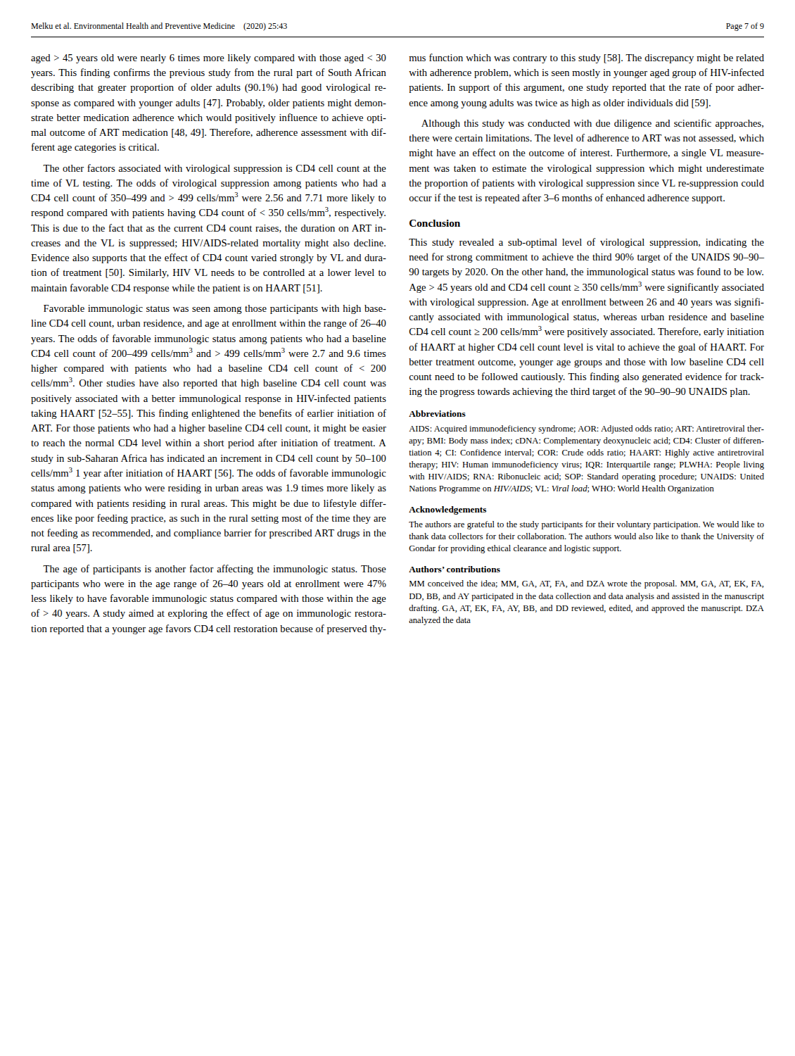Melku et al. Environmental Health and Preventive Medicine (2020) 25:43 Page 7 of 9
aged > 45 years old were nearly 6 times more likely compared with those aged < 30 years. This finding confirms the previous study from the rural part of South African describing that greater proportion of older adults (90.1%) had good virological response as compared with younger adults [47]. Probably, older patients might demonstrate better medication adherence which would positively influence to achieve optimal outcome of ART medication [48, 49]. Therefore, adherence assessment with different age categories is critical.
The other factors associated with virological suppression is CD4 cell count at the time of VL testing. The odds of virological suppression among patients who had a CD4 cell count of 350–499 and > 499 cells/mm3 were 2.56 and 7.71 more likely to respond compared with patients having CD4 count of < 350 cells/mm3, respectively. This is due to the fact that as the current CD4 count raises, the duration on ART increases and the VL is suppressed; HIV/AIDS-related mortality might also decline. Evidence also supports that the effect of CD4 count varied strongly by VL and duration of treatment [50]. Similarly, HIV VL needs to be controlled at a lower level to maintain favorable CD4 response while the patient is on HAART [51].
Favorable immunologic status was seen among those participants with high baseline CD4 cell count, urban residence, and age at enrollment within the range of 26–40 years. The odds of favorable immunologic status among patients who had a baseline CD4 cell count of 200–499 cells/mm3 and > 499 cells/mm3 were 2.7 and 9.6 times higher compared with patients who had a baseline CD4 cell count of < 200 cells/mm3. Other studies have also reported that high baseline CD4 cell count was positively associated with a better immunological response in HIV-infected patients taking HAART [52–55]. This finding enlightened the benefits of earlier initiation of ART. For those patients who had a higher baseline CD4 cell count, it might be easier to reach the normal CD4 level within a short period after initiation of treatment. A study in sub-Saharan Africa has indicated an increment in CD4 cell count by 50–100 cells/mm3 1 year after initiation of HAART [56]. The odds of favorable immunologic status among patients who were residing in urban areas was 1.9 times more likely as compared with patients residing in rural areas. This might be due to lifestyle differences like poor feeding practice, as such in the rural setting most of the time they are not feeding as recommended, and compliance barrier for prescribed ART drugs in the rural area [57].
The age of participants is another factor affecting the immunologic status. Those participants who were in the age range of 26–40 years old at enrollment were 47% less likely to have favorable immunologic status compared with those within the age of > 40 years. A study aimed at exploring the effect of age on immunologic restoration reported that a younger age favors CD4 cell restoration because of preserved thymus function which was contrary to this study [58]. The discrepancy might be related with adherence problem, which is seen mostly in younger aged group of HIV-infected patients. In support of this argument, one study reported that the rate of poor adherence among young adults was twice as high as older individuals did [59].
Although this study was conducted with due diligence and scientific approaches, there were certain limitations. The level of adherence to ART was not assessed, which might have an effect on the outcome of interest. Furthermore, a single VL measurement was taken to estimate the virological suppression which might underestimate the proportion of patients with virological suppression since VL re-suppression could occur if the test is repeated after 3–6 months of enhanced adherence support.
Conclusion
This study revealed a sub-optimal level of virological suppression, indicating the need for strong commitment to achieve the third 90% target of the UNAIDS 90–90–90 targets by 2020. On the other hand, the immunological status was found to be low. Age > 45 years old and CD4 cell count ≥ 350 cells/mm3 were significantly associated with virological suppression. Age at enrollment between 26 and 40 years was significantly associated with immunological status, whereas urban residence and baseline CD4 cell count ≥ 200 cells/mm3 were positively associated. Therefore, early initiation of HAART at higher CD4 cell count level is vital to achieve the goal of HAART. For better treatment outcome, younger age groups and those with low baseline CD4 cell count need to be followed cautiously. This finding also generated evidence for tracking the progress towards achieving the third target of the 90–90–90 UNAIDS plan.
Abbreviations
AIDS: Acquired immunodeficiency syndrome; AOR: Adjusted odds ratio; ART: Antiretroviral therapy; BMI: Body mass index; cDNA: Complementary deoxynucleic acid; CD4: Cluster of differentiation 4; CI: Confidence interval; COR: Crude odds ratio; HAART: Highly active antiretroviral therapy; HIV: Human immunodeficiency virus; IQR: Interquartile range; PLWHA: People living with HIV/AIDS; RNA: Ribonucleic acid; SOP: Standard operating procedure; UNAIDS: United Nations Programme on HIV/AIDS; VL: Viral load; WHO: World Health Organization
Acknowledgements
The authors are grateful to the study participants for their voluntary participation. We would like to thank data collectors for their collaboration. The authors would also like to thank the University of Gondar for providing ethical clearance and logistic support.
Authors’ contributions
MM conceived the idea; MM, GA, AT, FA, and DZA wrote the proposal. MM, GA, AT, EK, FA, DD, BB, and AY participated in the data collection and data analysis and assisted in the manuscript drafting. GA, AT, EK, FA, AY, BB, and DD reviewed, edited, and approved the manuscript. DZA analyzed the data